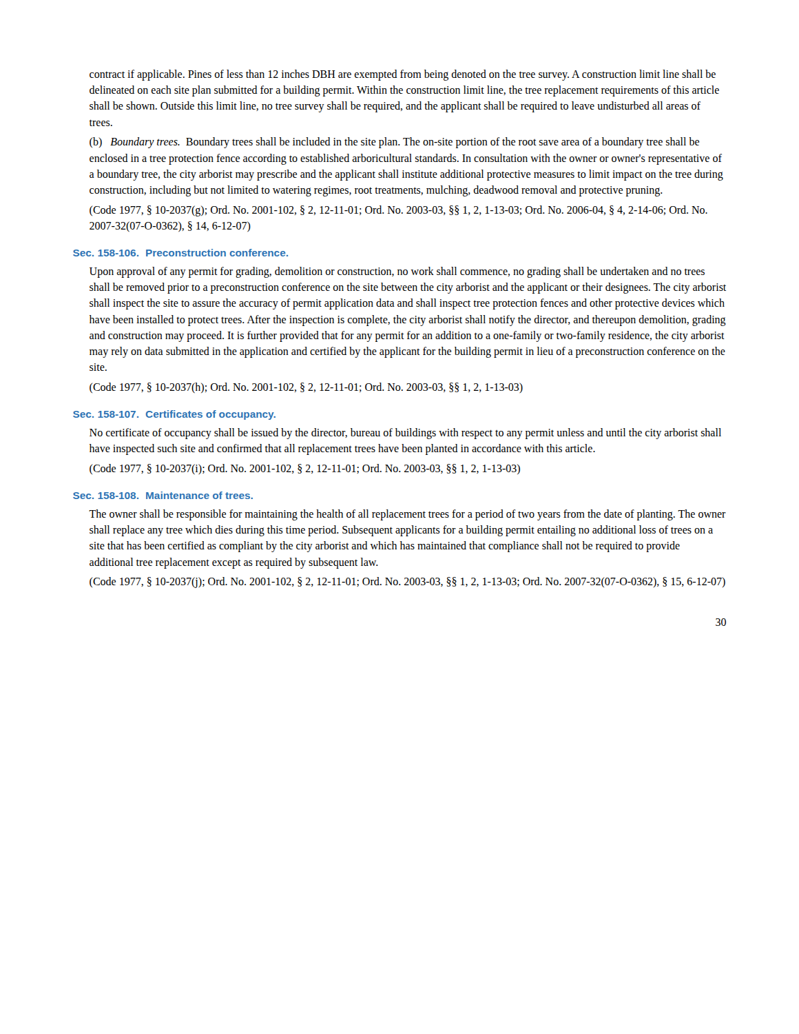contract if applicable. Pines of less than 12 inches DBH are exempted from being denoted on the tree survey. A construction limit line shall be delineated on each site plan submitted for a building permit. Within the construction limit line, the tree replacement requirements of this article shall be shown. Outside this limit line, no tree survey shall be required, and the applicant shall be required to leave undisturbed all areas of trees.
(b) Boundary trees. Boundary trees shall be included in the site plan. The on-site portion of the root save area of a boundary tree shall be enclosed in a tree protection fence according to established arboricultural standards. In consultation with the owner or owner's representative of a boundary tree, the city arborist may prescribe and the applicant shall institute additional protective measures to limit impact on the tree during construction, including but not limited to watering regimes, root treatments, mulching, deadwood removal and protective pruning.
(Code 1977, § 10-2037(g); Ord. No. 2001-102, § 2, 12-11-01; Ord. No. 2003-03, §§ 1, 2, 1-13-03; Ord. No. 2006-04, § 4, 2-14-06; Ord. No. 2007-32(07-O-0362), § 14, 6-12-07)
Sec. 158-106. Preconstruction conference.
Upon approval of any permit for grading, demolition or construction, no work shall commence, no grading shall be undertaken and no trees shall be removed prior to a preconstruction conference on the site between the city arborist and the applicant or their designees. The city arborist shall inspect the site to assure the accuracy of permit application data and shall inspect tree protection fences and other protective devices which have been installed to protect trees. After the inspection is complete, the city arborist shall notify the director, and thereupon demolition, grading and construction may proceed. It is further provided that for any permit for an addition to a one-family or two-family residence, the city arborist may rely on data submitted in the application and certified by the applicant for the building permit in lieu of a preconstruction conference on the site.
(Code 1977, § 10-2037(h); Ord. No. 2001-102, § 2, 12-11-01; Ord. No. 2003-03, §§ 1, 2, 1-13-03)
Sec. 158-107. Certificates of occupancy.
No certificate of occupancy shall be issued by the director, bureau of buildings with respect to any permit unless and until the city arborist shall have inspected such site and confirmed that all replacement trees have been planted in accordance with this article.
(Code 1977, § 10-2037(i); Ord. No. 2001-102, § 2, 12-11-01; Ord. No. 2003-03, §§ 1, 2, 1-13-03)
Sec. 158-108. Maintenance of trees.
The owner shall be responsible for maintaining the health of all replacement trees for a period of two years from the date of planting. The owner shall replace any tree which dies during this time period. Subsequent applicants for a building permit entailing no additional loss of trees on a site that has been certified as compliant by the city arborist and which has maintained that compliance shall not be required to provide additional tree replacement except as required by subsequent law.
(Code 1977, § 10-2037(j); Ord. No. 2001-102, § 2, 12-11-01; Ord. No. 2003-03, §§ 1, 2, 1-13-03; Ord. No. 2007-32(07-O-0362), § 15, 6-12-07)
30